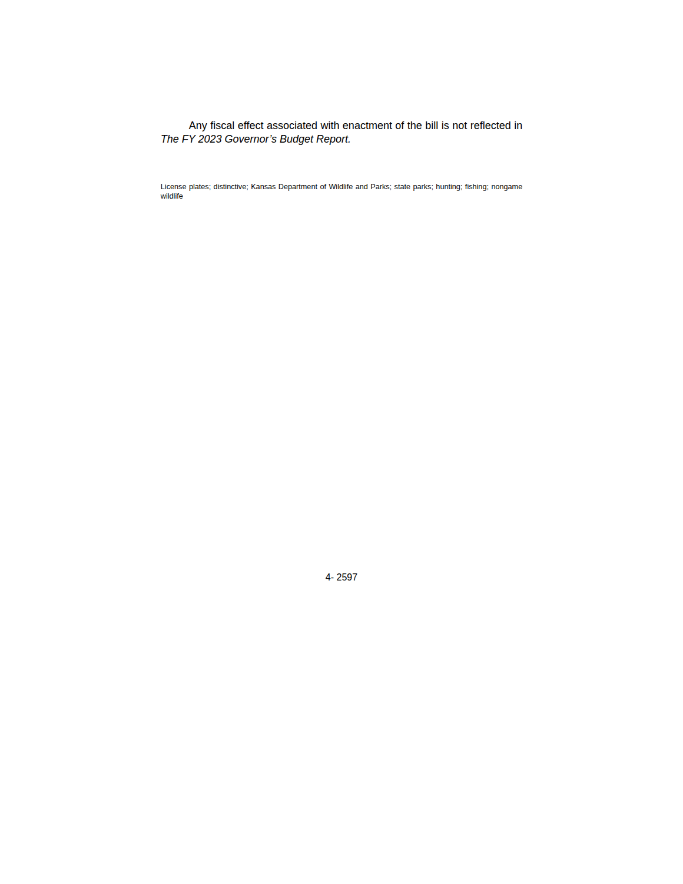Any fiscal effect associated with enactment of the bill is not reflected in The FY 2023 Governor’s Budget Report.
License plates; distinctive; Kansas Department of Wildlife and Parks; state parks; hunting; fishing; nongame wildlife
4- 2597